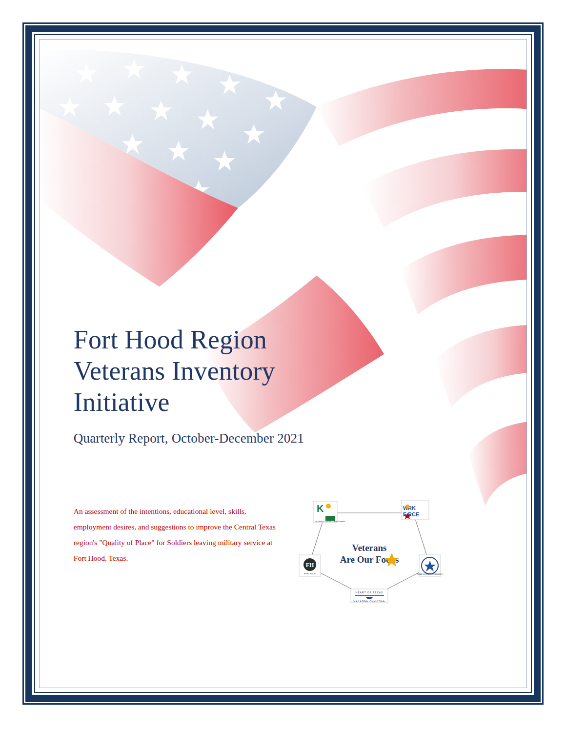Fort Hood Region
Veterans Inventory
Initiative
Quarterly Report, October-December 2021
An assessment of the intentions, educational level, skills, employment desires, and suggestions to improve the Central Texas region's "Quality of Place" for Soldiers leaving military service at Fort Hood, Texas.
K KILLEEN ECONOMIC DEVELOPMENT W RK F RCE Veterans Are Our Focus FH FORT HOOD TEXAS VETERANS COMMISSION HEART OF TEXAS DEFENSE ALLIANCE